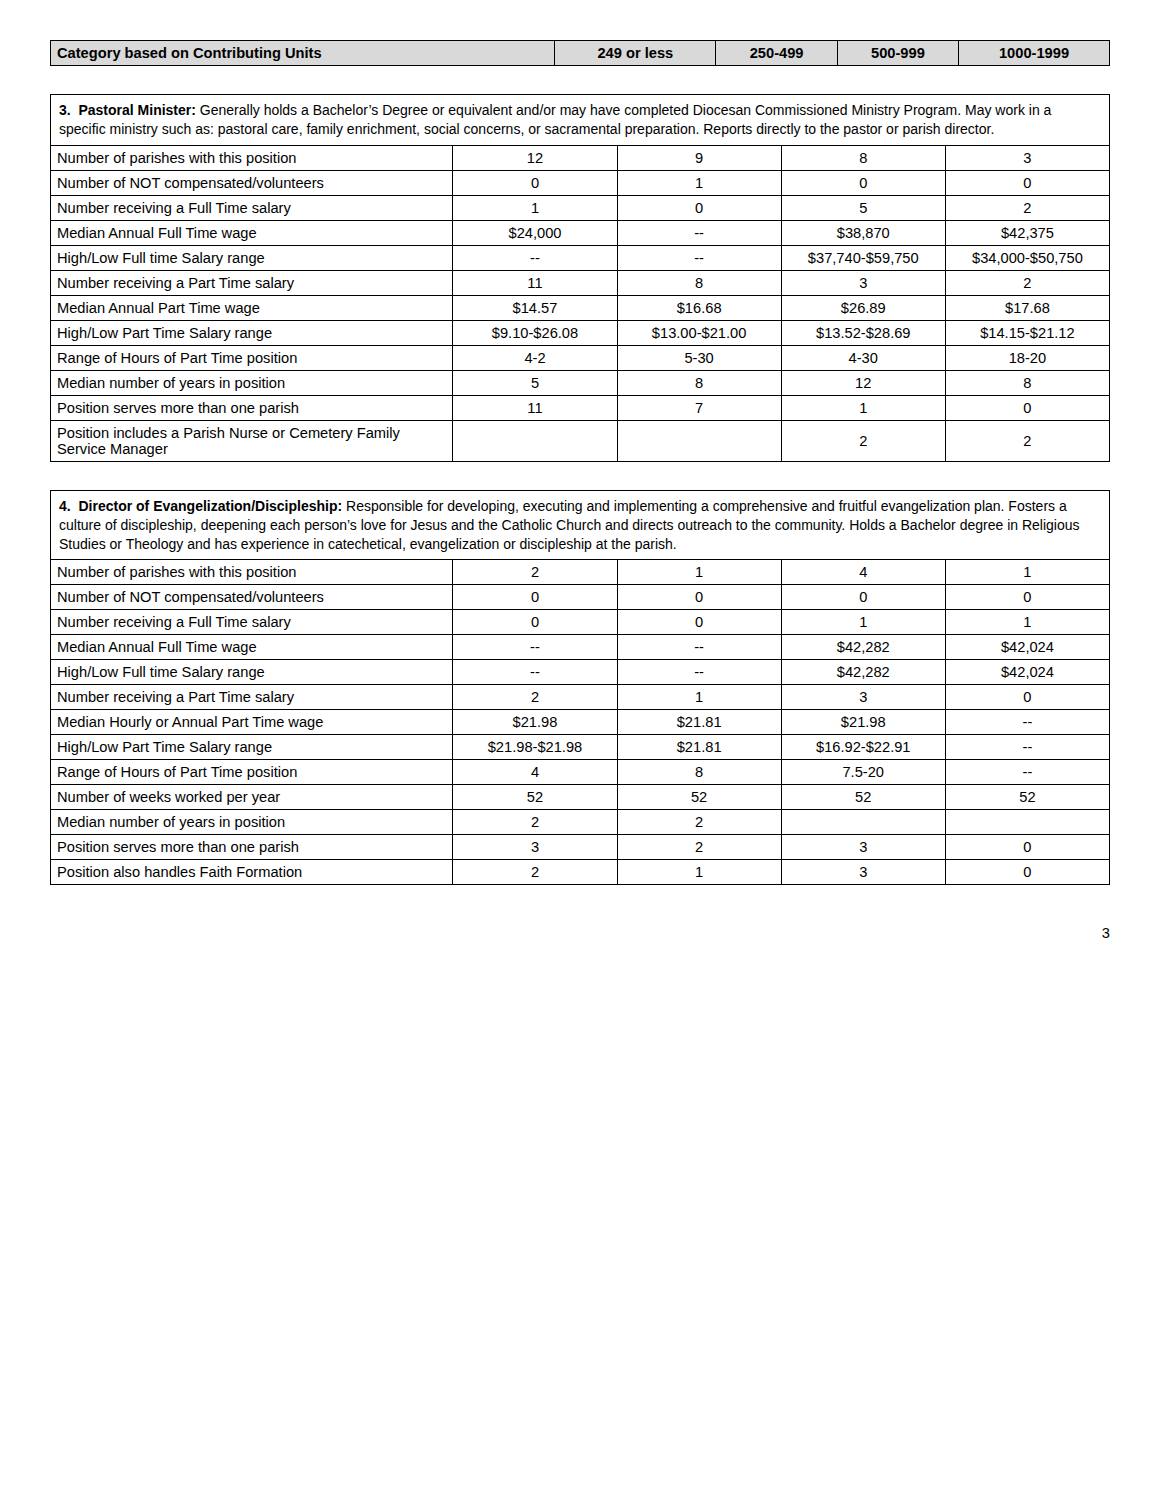| Category based on Contributing Units | 249 or less | 250-499 | 500-999 | 1000-1999 |
| 3. Pastoral Minister: Generally holds a Bachelor’s Degree or equivalent and/or may have completed Diocesan Commissioned Ministry Program. May work in a specific ministry such as: pastoral care, family enrichment, social concerns, or sacramental preparation. Reports directly to the pastor or parish director. |
| Number of parishes with this position | 12 | 9 | 8 | 3 |
| Number of NOT compensated/volunteers | 0 | 1 | 0 | 0 |
| Number receiving a Full Time salary | 1 | 0 | 5 | 2 |
| Median Annual Full Time wage | $24,000 | -- | $38,870 | $42,375 |
| High/Low Full time Salary range | -- | -- | $37,740-$59,750 | $34,000-$50,750 |
| Number receiving a Part Time salary | 11 | 8 | 3 | 2 |
| Median Annual Part Time wage | $14.57 | $16.68 | $26.89 | $17.68 |
| High/Low Part Time Salary range | $9.10-$26.08 | $13.00-$21.00 | $13.52-$28.69 | $14.15-$21.12 |
| Range of Hours of Part Time position | 4-2 | 5-30 | 4-30 | 18-20 |
| Median number of years in position | 5 | 8 | 12 | 8 |
| Position serves more than one parish | 11 | 7 | 1 | 0 |
| Position includes a Parish Nurse or Cemetery Family Service Manager | | | 2 | 2 |
| 4. Director of Evangelization/Discipleship: Responsible for developing, executing and implementing a comprehensive and fruitful evangelization plan. Fosters a culture of discipleship, deepening each person’s love for Jesus and the Catholic Church and directs outreach to the community. Holds a Bachelor degree in Religious Studies or Theology and has experience in catechetical, evangelization or discipleship at the parish. |
| Number of parishes with this position | 2 | 1 | 4 | 1 |
| Number of NOT compensated/volunteers | 0 | 0 | 0 | 0 |
| Number receiving a Full Time salary | 0 | 0 | 1 | 1 |
| Median Annual Full Time wage | -- | -- | $42,282 | $42,024 |
| High/Low Full time Salary range | -- | -- | $42,282 | $42,024 |
| Number receiving a Part Time salary | 2 | 1 | 3 | 0 |
| Median Hourly or Annual Part Time wage | $21.98 | $21.81 | $21.98 | -- |
| High/Low Part Time Salary range | $21.98-$21.98 | $21.81 | $16.92-$22.91 | -- |
| Range of Hours of Part Time position | 4 | 8 | 7.5-20 | -- |
| Number of weeks worked per year | 52 | 52 | 52 | 52 |
| Median number of years in position | 2 | 2 | | |
| Position serves more than one parish | 3 | 2 | 3 | 0 |
| Position also handles Faith Formation | 2 | 1 | 3 | 0 |
3